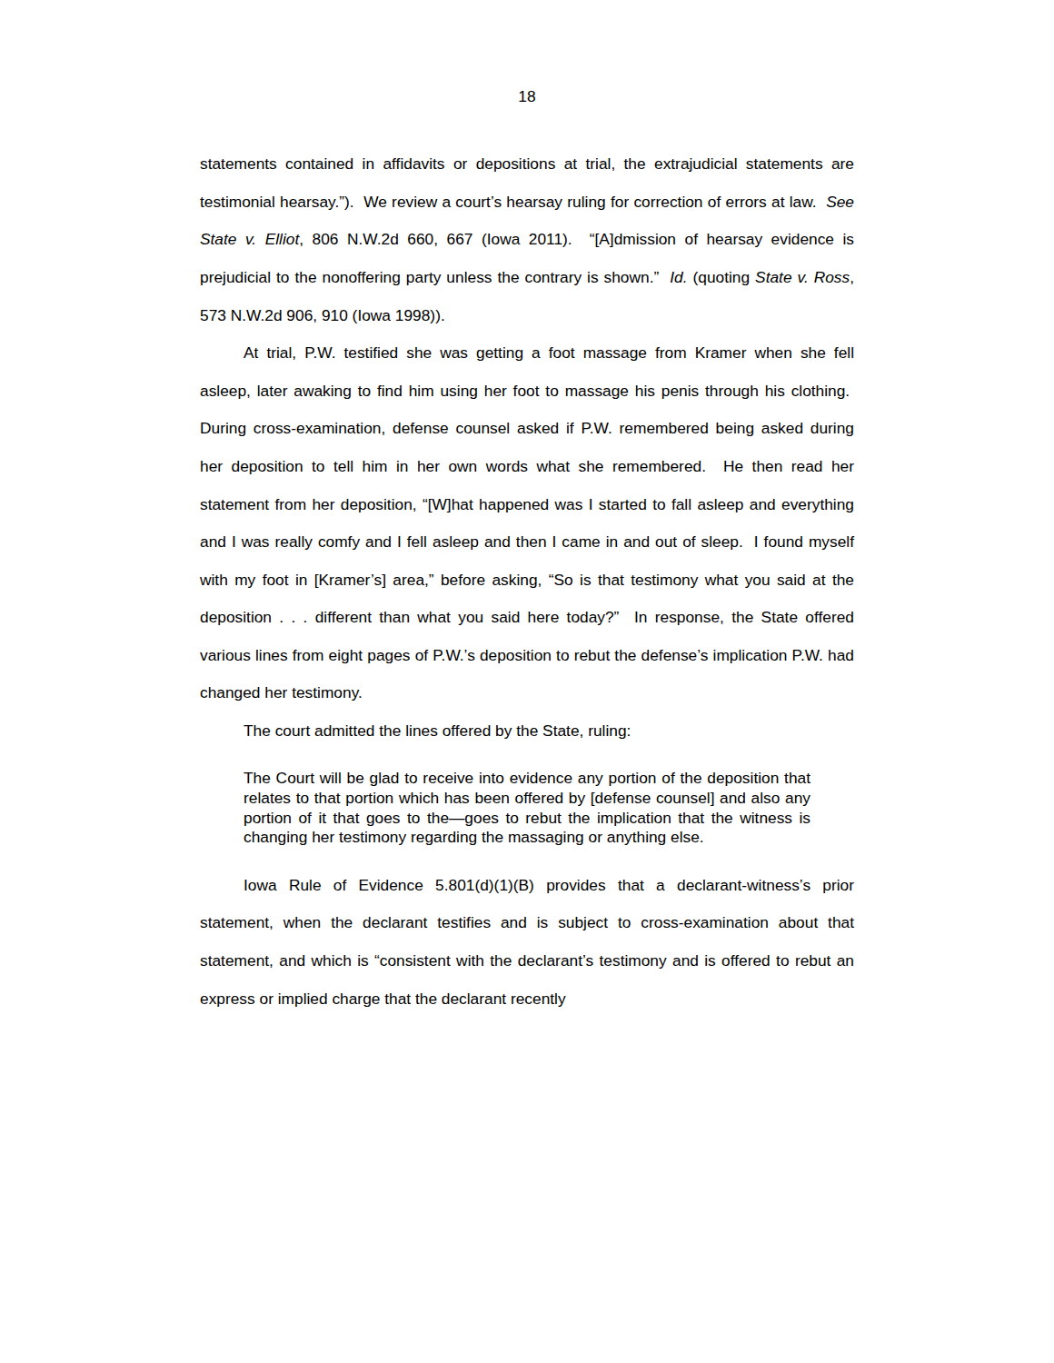18
statements contained in affidavits or depositions at trial, the extrajudicial statements are testimonial hearsay.”). We review a court’s hearsay ruling for correction of errors at law. See State v. Elliot, 806 N.W.2d 660, 667 (Iowa 2011). “[A]dmission of hearsay evidence is prejudicial to the nonoffering party unless the contrary is shown.” Id. (quoting State v. Ross, 573 N.W.2d 906, 910 (Iowa 1998)).
At trial, P.W. testified she was getting a foot massage from Kramer when she fell asleep, later awaking to find him using her foot to massage his penis through his clothing. During cross-examination, defense counsel asked if P.W. remembered being asked during her deposition to tell him in her own words what she remembered. He then read her statement from her deposition, “[W]hat happened was I started to fall asleep and everything and I was really comfy and I fell asleep and then I came in and out of sleep. I found myself with my foot in [Kramer’s] area,” before asking, “So is that testimony what you said at the deposition . . . different than what you said here today?” In response, the State offered various lines from eight pages of P.W.’s deposition to rebut the defense’s implication P.W. had changed her testimony.
The court admitted the lines offered by the State, ruling:
The Court will be glad to receive into evidence any portion of the deposition that relates to that portion which has been offered by [defense counsel] and also any portion of it that goes to the—goes to rebut the implication that the witness is changing her testimony regarding the massaging or anything else.
Iowa Rule of Evidence 5.801(d)(1)(B) provides that a declarant-witness’s prior statement, when the declarant testifies and is subject to cross-examination about that statement, and which is “consistent with the declarant’s testimony and is offered to rebut an express or implied charge that the declarant recently